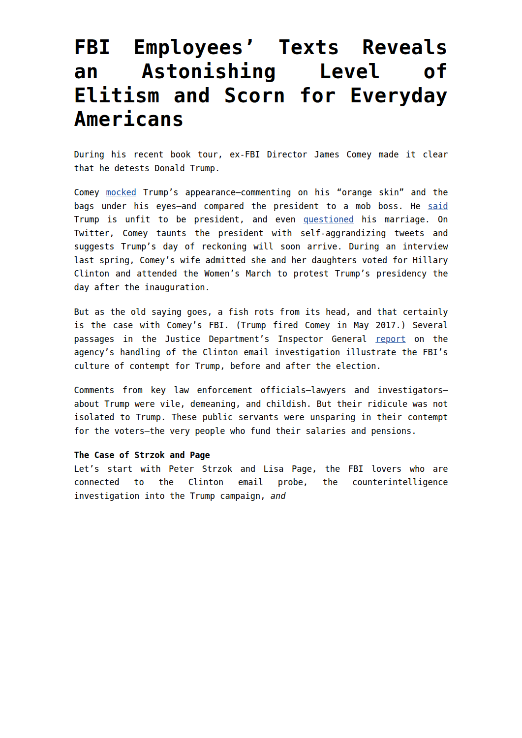FBI Employees’ Texts Reveals an Astonishing Level of Elitism and Scorn for Everyday Americans
During his recent book tour, ex-FBI Director James Comey made it clear that he detests Donald Trump.
Comey mocked Trump’s appearance—commenting on his “orange skin” and the bags under his eyes—and compared the president to a mob boss. He said Trump is unfit to be president, and even questioned his marriage. On Twitter, Comey taunts the president with self-aggrandizing tweets and suggests Trump’s day of reckoning will soon arrive. During an interview last spring, Comey’s wife admitted she and her daughters voted for Hillary Clinton and attended the Women’s March to protest Trump’s presidency the day after the inauguration.
But as the old saying goes, a fish rots from its head, and that certainly is the case with Comey’s FBI. (Trump fired Comey in May 2017.) Several passages in the Justice Department’s Inspector General report on the agency’s handling of the Clinton email investigation illustrate the FBI’s culture of contempt for Trump, before and after the election.
Comments from key law enforcement officials—lawyers and investigators—about Trump were vile, demeaning, and childish. But their ridicule was not isolated to Trump. These public servants were unsparing in their contempt for the voters—the very people who fund their salaries and pensions.
The Case of Strzok and Page
Let’s start with Peter Strzok and Lisa Page, the FBI lovers who are connected to the Clinton email probe, the counterintelligence investigation into the Trump campaign, and